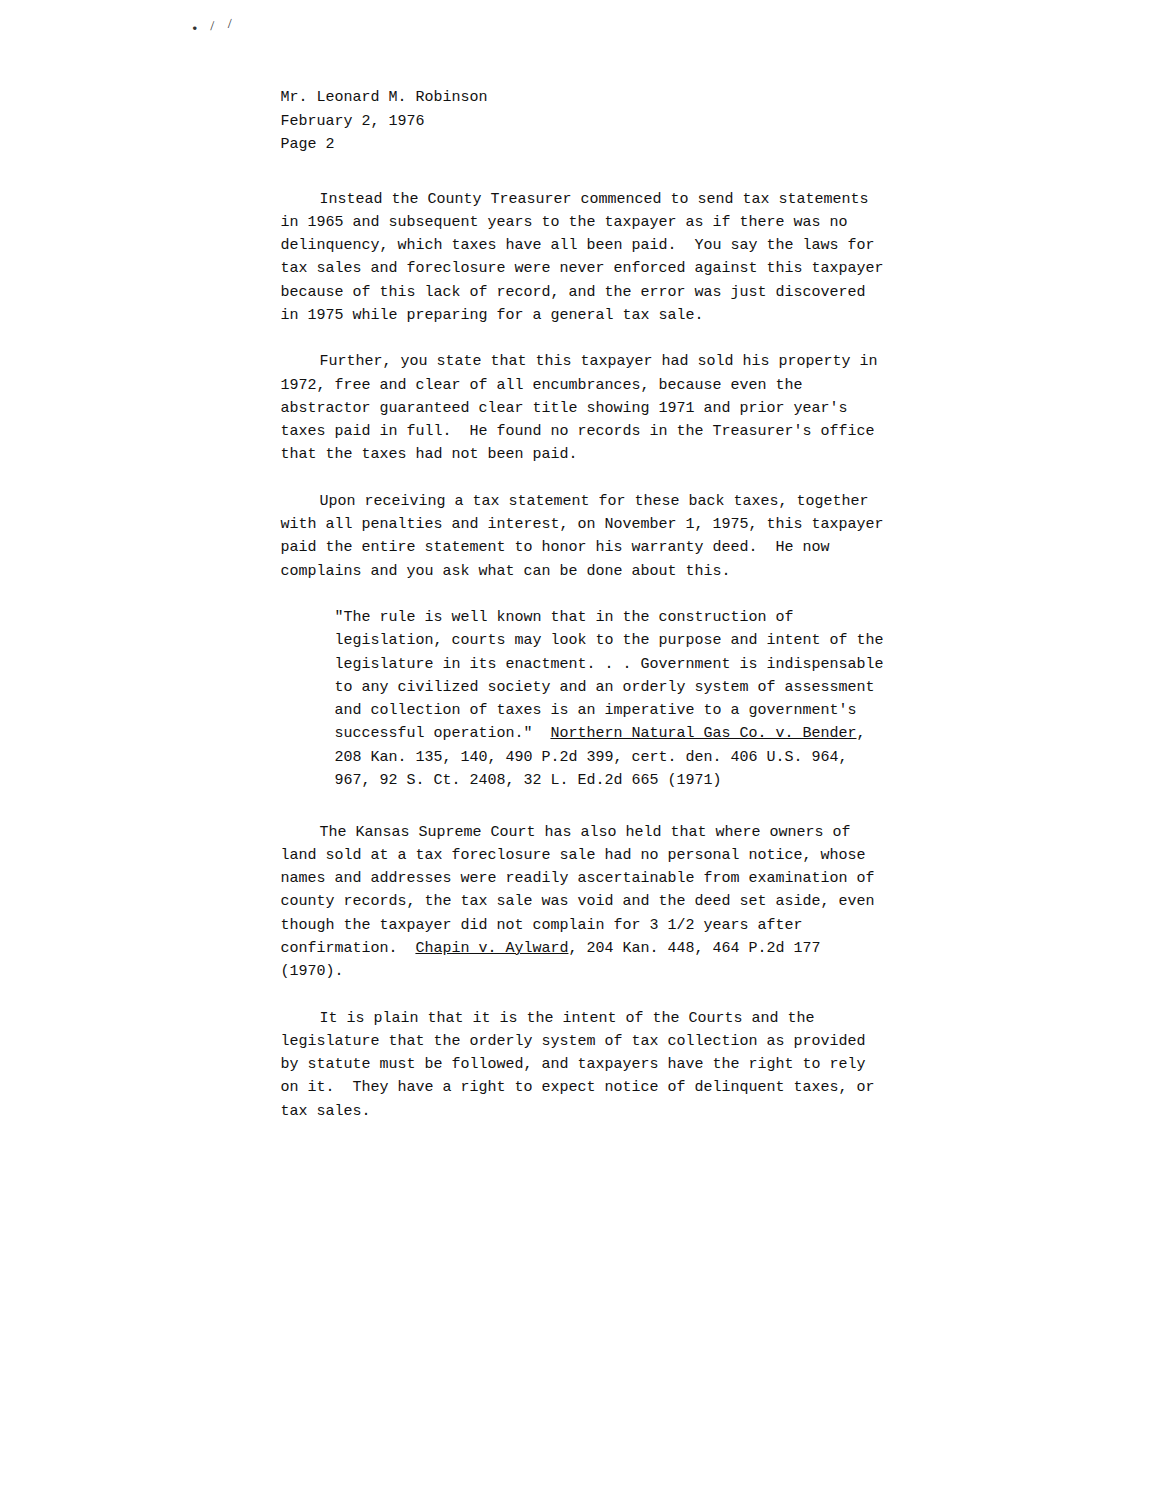• ⁄ ⁄
Mr. Leonard M. Robinson
February 2, 1976
Page 2
Instead the County Treasurer commenced to send tax statements in 1965 and subsequent years to the taxpayer as if there was no delinquency, which taxes have all been paid. You say the laws for tax sales and foreclosure were never enforced against this taxpayer because of this lack of record, and the error was just discovered in 1975 while preparing for a general tax sale.
Further, you state that this taxpayer had sold his property in 1972, free and clear of all encumbrances, because even the abstractor guaranteed clear title showing 1971 and prior year's taxes paid in full. He found no records in the Treasurer's office that the taxes had not been paid.
Upon receiving a tax statement for these back taxes, together with all penalties and interest, on November 1, 1975, this taxpayer paid the entire statement to honor his warranty deed. He now complains and you ask what can be done about this.
"The rule is well known that in the construction of legislation, courts may look to the purpose and intent of the legislature in its enactment. . . Government is indispensable to any civilized society and an orderly system of assessment and collection of taxes is an imperative to a government's successful operation." Northern Natural Gas Co. v. Bender, 208 Kan. 135, 140, 490 P.2d 399, cert. den. 406 U.S. 964, 967, 92 S. Ct. 2408, 32 L. Ed.2d 665 (1971)
The Kansas Supreme Court has also held that where owners of land sold at a tax foreclosure sale had no personal notice, whose names and addresses were readily ascertainable from examination of county records, the tax sale was void and the deed set aside, even though the taxpayer did not complain for 3 1/2 years after confirmation. Chapin v. Aylward, 204 Kan. 448, 464 P.2d 177 (1970).
It is plain that it is the intent of the Courts and the legislature that the orderly system of tax collection as provided by statute must be followed, and taxpayers have the right to rely on it. They have a right to expect notice of delinquent taxes, or tax sales.